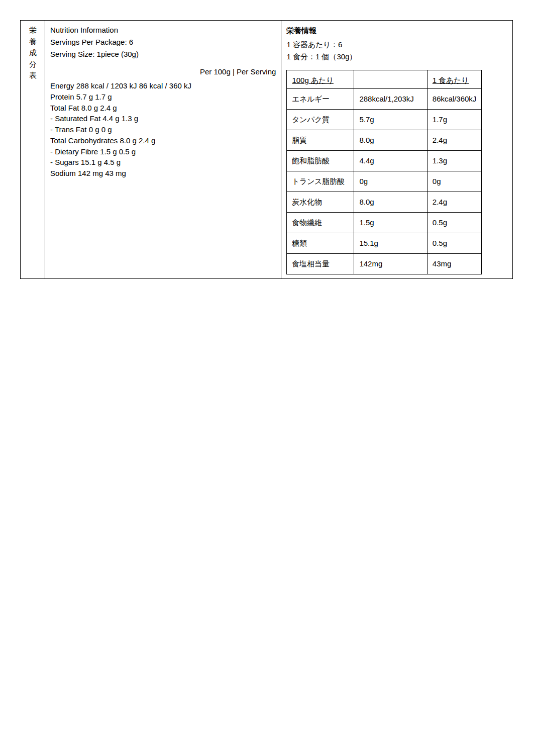| 栄 養 成 分 表 | Nutrition Information Servings Per Package: 6 Serving Size: 1piece (30g) Per 100g / Per Serving Energy 288 kcal / 1203 kJ 86 kcal / 360 kJ Protein 5.7 g 1.7 g Total Fat 8.0 g 2.4 g - Saturated Fat 4.4 g 1.3 g - Trans Fat 0 g 0 g Total Carbohydrates 8.0 g 2.4 g - Dietary Fibre 1.5 g 0.5 g - Sugars 15.1 g 4.5 g Sodium 142 mg 43 mg | 栄養情報 1 容器あたり：6 1 食分：1 個（30g） / 100g あたり / / 1 食あたり / / エネルギー / 288kcal/1,203kJ / 86kcal/360kJ / / タンパク質 / 5.7g / 1.7g / / 脂質 / 8.0g / 2.4g / / 飽和脂肪酸 / 4.4g / 1.3g / / トランス脂肪酸 / 0g / 0g / / 炭水化物 / 8.0g / 2.4g / / 食物繊維 / 1.5g / 0.5g / / 糖類 / 15.1g / 0.5g / / 食塩相当量 / 142mg / 43mg / |